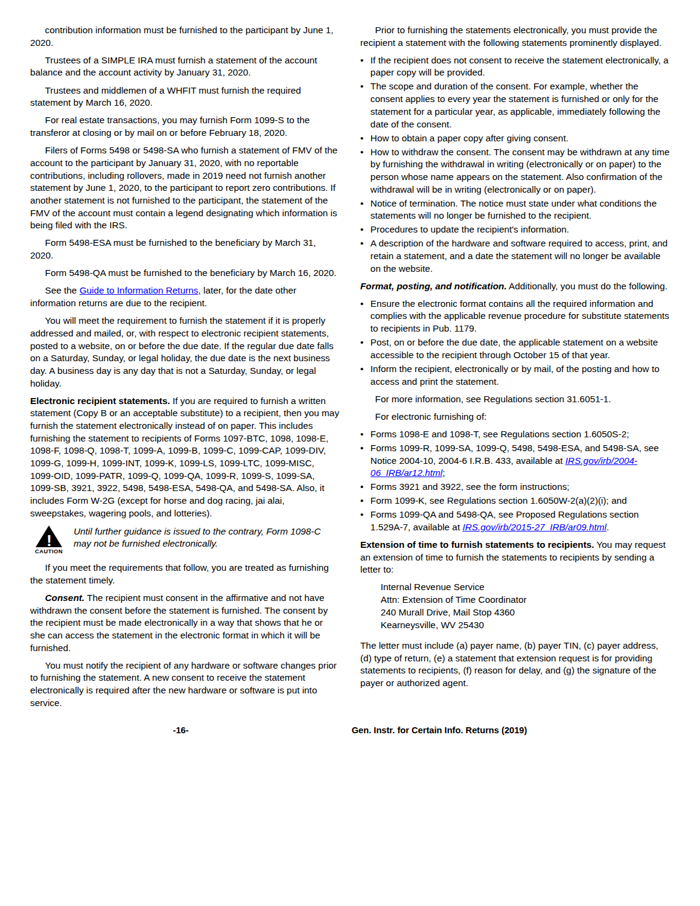contribution information must be furnished to the participant by June 1, 2020.
Trustees of a SIMPLE IRA must furnish a statement of the account balance and the account activity by January 31, 2020.
Trustees and middlemen of a WHFIT must furnish the required statement by March 16, 2020.
For real estate transactions, you may furnish Form 1099-S to the transferor at closing or by mail on or before February 18, 2020.
Filers of Forms 5498 or 5498-SA who furnish a statement of FMV of the account to the participant by January 31, 2020, with no reportable contributions, including rollovers, made in 2019 need not furnish another statement by June 1, 2020, to the participant to report zero contributions. If another statement is not furnished to the participant, the statement of the FMV of the account must contain a legend designating which information is being filed with the IRS.
Form 5498-ESA must be furnished to the beneficiary by March 31, 2020.
Form 5498-QA must be furnished to the beneficiary by March 16, 2020.
See the Guide to Information Returns, later, for the date other information returns are due to the recipient.
You will meet the requirement to furnish the statement if it is properly addressed and mailed, or, with respect to electronic recipient statements, posted to a website, on or before the due date. If the regular due date falls on a Saturday, Sunday, or legal holiday, the due date is the next business day. A business day is any day that is not a Saturday, Sunday, or legal holiday.
Electronic recipient statements. If you are required to furnish a written statement (Copy B or an acceptable substitute) to a recipient, then you may furnish the statement electronically instead of on paper. This includes furnishing the statement to recipients of Forms 1097-BTC, 1098, 1098-E, 1098-F, 1098-Q, 1098-T, 1099-A, 1099-B, 1099-C, 1099-CAP, 1099-DIV, 1099-G, 1099-H, 1099-INT, 1099-K, 1099-LS, 1099-LTC, 1099-MISC, 1099-OID, 1099-PATR, 1099-Q, 1099-QA, 1099-R, 1099-S, 1099-SA, 1099-SB, 3921, 3922, 5498, 5498-ESA, 5498-QA, and 5498-SA. Also, it includes Form W-2G (except for horse and dog racing, jai alai, sweepstakes, wagering pools, and lotteries).
! CAUTION
Until further guidance is issued to the contrary, Form 1098-C may not be furnished electronically.
If you meet the requirements that follow, you are treated as furnishing the statement timely.
Consent. The recipient must consent in the affirmative and not have withdrawn the consent before the statement is furnished. The consent by the recipient must be made electronically in a way that shows that he or she can access the statement in the electronic format in which it will be furnished.
You must notify the recipient of any hardware or software changes prior to furnishing the statement. A new consent to receive the statement electronically is required after the new hardware or software is put into service.
Prior to furnishing the statements electronically, you must provide the recipient a statement with the following statements prominently displayed.
If the recipient does not consent to receive the statement electronically, a paper copy will be provided.
The scope and duration of the consent. For example, whether the consent applies to every year the statement is furnished or only for the statement for a particular year, as applicable, immediately following the date of the consent.
How to obtain a paper copy after giving consent.
How to withdraw the consent. The consent may be withdrawn at any time by furnishing the withdrawal in writing (electronically or on paper) to the person whose name appears on the statement. Also confirmation of the withdrawal will be in writing (electronically or on paper).
Notice of termination. The notice must state under what conditions the statements will no longer be furnished to the recipient.
Procedures to update the recipient's information.
A description of the hardware and software required to access, print, and retain a statement, and a date the statement will no longer be available on the website.
Format, posting, and notification. Additionally, you must do the following.
Ensure the electronic format contains all the required information and complies with the applicable revenue procedure for substitute statements to recipients in Pub. 1179.
Post, on or before the due date, the applicable statement on a website accessible to the recipient through October 15 of that year.
Inform the recipient, electronically or by mail, of the posting and how to access and print the statement.
For more information, see Regulations section 31.6051-1.
For electronic furnishing of:
Forms 1098-E and 1098-T, see Regulations section 1.6050S-2;
Forms 1099-R, 1099-SA, 1099-Q, 5498, 5498-ESA, and 5498-SA, see Notice 2004-10, 2004-6 I.R.B. 433, available at IRS.gov/irb/2004-06_IRB/ar12.html;
Forms 3921 and 3922, see the form instructions;
Form 1099-K, see Regulations section 1.6050W-2(a)(2)(i); and
Forms 1099-QA and 5498-QA, see Proposed Regulations section 1.529A-7, available at IRS.gov/irb/2015-27_IRB/ar09.html.
Extension of time to furnish statements to recipients. You may request an extension of time to furnish the statements to recipients by sending a letter to:
Internal Revenue Service
Attn: Extension of Time Coordinator
240 Murall Drive, Mail Stop 4360
Kearneysville, WV 25430
The letter must include (a) payer name, (b) payer TIN, (c) payer address, (d) type of return, (e) a statement that extension request is for providing statements to recipients, (f) reason for delay, and (g) the signature of the payer or authorized agent.
-16- Gen. Instr. for Certain Info. Returns (2019)